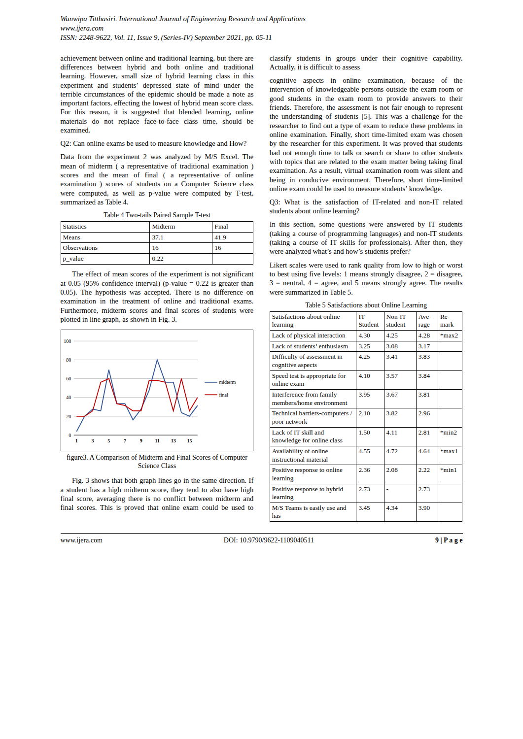Wanwipa Titthasiri. International Journal of Engineering Research and Applications
www.ijera.com
ISSN: 2248-9622, Vol. 11, Issue 9, (Series-IV) September 2021, pp. 05-11
achievement between online and traditional learning, but there are differences between hybrid and both online and traditional learning. However, small size of hybrid learning class in this experiment and students’ depressed state of mind under the terrible circumstances of the epidemic should be made a note as important factors, effecting the lowest of hybrid mean score class. For this reason, it is suggested that blended learning, online materials do not replace face-to-face class time, should be examined.
Q2: Can online exams be used to measure knowledge and How?
Data from the experiment 2 was analyzed by M/S Excel. The mean of midterm ( a representative of traditional examination ) scores and the mean of final ( a representative of online examination ) scores of students on a Computer Science class were computed, as well as p-value were computed by T-test, summarized as Table 4.
Table 4 Two-tails Paired Sample T-test
| Statistics | Midterm | Final |
| Means | 37.1 | 41.9 |
| Observations | 16 | 16 |
| p_value | 0.22 | |
The effect of mean scores of the experiment is not significant at 0.05 (95% confidence interval) (p-value = 0.22 is greater than 0.05). The hypothesis was accepted. There is no difference on examination in the treatment of online and traditional exams. Furthermore, midterm scores and final scores of students were plotted in line graph, as shown in Fig. 3.
100 80 60 40 20 0 1 3 5 7 9 11 13 15 midterm final
figure3. A Comparison of Midterm and Final Scores of Computer Science Class
Fig. 3 shows that both graph lines go in the same direction. If a student has a high midterm score, they tend to also have high final score, averaging there is no conflict between midterm and final scores. This is proved that online exam could be used to classify students in groups under their cognitive capability. Actually, it is difficult to assess
cognitive aspects in online examination, because of the intervention of knowledgeable persons outside the exam room or good students in the exam room to provide answers to their friends. Therefore, the assessment is not fair enough to represent the understanding of students [5]. This was a challenge for the researcher to find out a type of exam to reduce these problems in online examination. Finally, short time-limited exam was chosen by the researcher for this experiment. It was proved that students had not enough time to talk or search or share to other students with topics that are related to the exam matter being taking final examination. As a result, virtual examination room was silent and being in conducive environment. Therefore, short time-limited online exam could be used to measure students’ knowledge.
Q3: What is the satisfaction of IT-related and non-IT related students about online learning?
In this section, some questions were answered by IT students (taking a course of programming languages) and non-IT students (taking a course of IT skills for professionals). After then, they were analyzed what’s and how’s students prefer?
Likert scales were used to rank quality from low to high or worst to best using five levels: 1 means strongly disagree, 2 = disagree, 3 = neutral, 4 = agree, and 5 means strongly agree. The results were summarized in Table 5.
Table 5 Satisfactions about Online Learning
| Satisfactions about online learning | IT Student | Non-IT student | Ave-rage | Re-mark |
| Lack of physical interaction | 4.30 | 4.25 | 4.28 | *max2 |
| Lack of students’ enthusiasm | 3.25 | 3.08 | 3.17 | |
| Difficulty of assessment in cognitive aspects | 4.25 | 3.41 | 3.83 | |
| Speed test is appropriate for online exam | 4.10 | 3.57 | 3.84 | |
| Interference from family members/home environment | 3.95 | 3.67 | 3.81 | |
| Technical barriers-computers / poor network | 2.10 | 3.82 | 2.96 | |
| Lack of IT skill and knowledge for online class | 1.50 | 4.11 | 2.81 | *min2 |
| Availability of online instructional material | 4.55 | 4.72 | 4.64 | *max1 |
| Positive response to online learning | 2.36 | 2.08 | 2.22 | *min1 |
| Positive response to hybrid learning | 2.73 | - | 2.73 | |
| M/S Teams is easily use and has | 3.45 | 4.34 | 3.90 | |
www.ijera.com
DOI: 10.9790/9622-1109040511
9 | P a g e